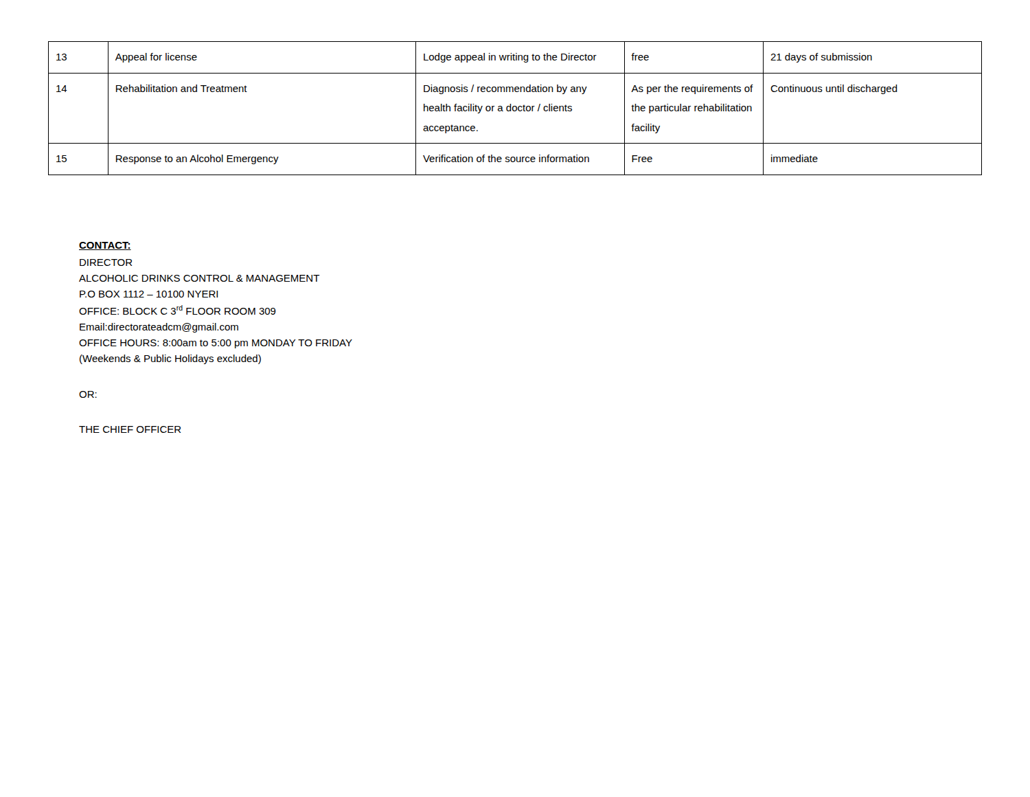| 13 | Appeal for license | Lodge appeal in writing to the Director | free | 21 days of submission |
| 14 | Rehabilitation and Treatment | Diagnosis / recommendation by any health facility or a doctor / clients acceptance. | As per the requirements of the particular rehabilitation facility | Continuous until discharged |
| 15 | Response to an Alcohol Emergency | Verification of the source information | Free | immediate |
CONTACT:
DIRECTOR
ALCOHOLIC DRINKS CONTROL & MANAGEMENT
P.O BOX 1112 – 10100 NYERI
OFFICE: BLOCK C 3rd FLOOR ROOM 309
Email:directorateadcm@gmail.com
OFFICE HOURS: 8:00am to 5:00 pm MONDAY TO FRIDAY
(Weekends & Public Holidays excluded)
OR:
THE CHIEF OFFICER